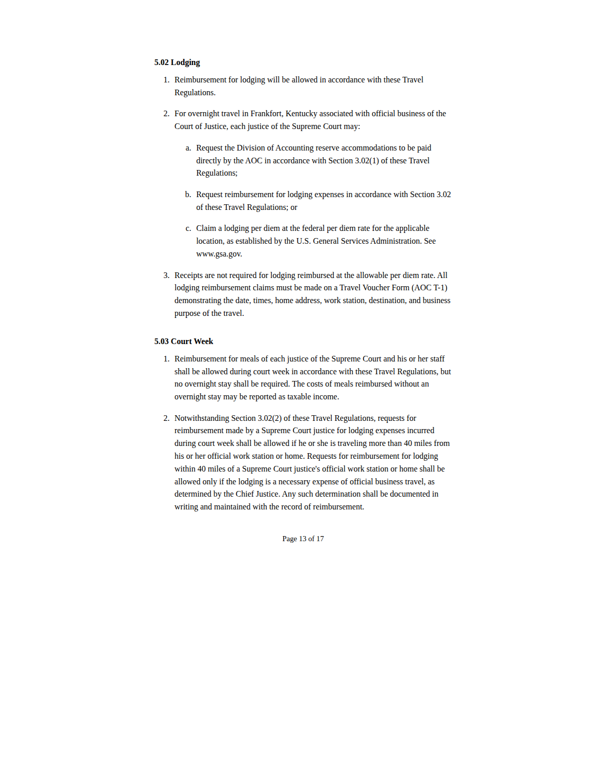5.02 Lodging
Reimbursement for lodging will be allowed in accordance with these Travel Regulations.
For overnight travel in Frankfort, Kentucky associated with official business of the Court of Justice, each justice of the Supreme Court may:
Request the Division of Accounting reserve accommodations to be paid directly by the AOC in accordance with Section 3.02(1) of these Travel Regulations;
Request reimbursement for lodging expenses in accordance with Section 3.02 of these Travel Regulations; or
Claim a lodging per diem at the federal per diem rate for the applicable location, as established by the U.S. General Services Administration. See www.gsa.gov.
Receipts are not required for lodging reimbursed at the allowable per diem rate. All lodging reimbursement claims must be made on a Travel Voucher Form (AOC T-1) demonstrating the date, times, home address, work station, destination, and business purpose of the travel.
5.03 Court Week
Reimbursement for meals of each justice of the Supreme Court and his or her staff shall be allowed during court week in accordance with these Travel Regulations, but no overnight stay shall be required. The costs of meals reimbursed without an overnight stay may be reported as taxable income.
Notwithstanding Section 3.02(2) of these Travel Regulations, requests for reimbursement made by a Supreme Court justice for lodging expenses incurred during court week shall be allowed if he or she is traveling more than 40 miles from his or her official work station or home. Requests for reimbursement for lodging within 40 miles of a Supreme Court justice's official work station or home shall be allowed only if the lodging is a necessary expense of official business travel, as determined by the Chief Justice. Any such determination shall be documented in writing and maintained with the record of reimbursement.
Page 13 of 17